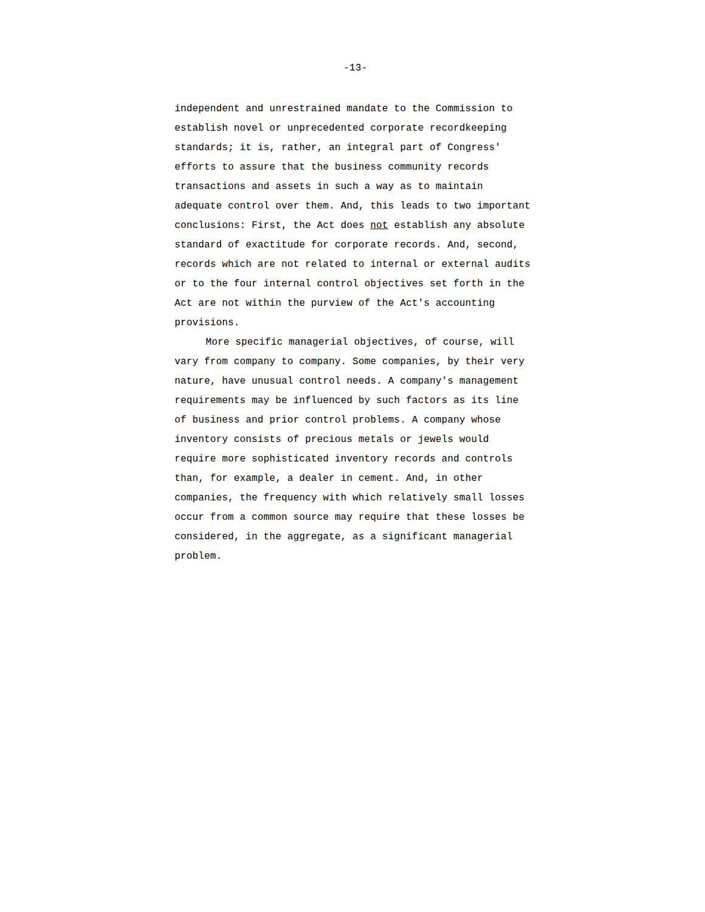-13-
independent and unrestrained mandate to the Commission to establish novel or unprecedented corporate recordkeeping standards; it is, rather, an integral part of Congress' efforts to assure that the business community records transactions and assets in such a way as to maintain adequate control over them. And, this leads to two important conclusions: First, the Act does not establish any absolute standard of exactitude for corporate records. And, second, records which are not related to internal or external audits or to the four internal control objectives set forth in the Act are not within the purview of the Act's accounting provisions.
More specific managerial objectives, of course, will vary from company to company. Some companies, by their very nature, have unusual control needs. A company's management requirements may be influenced by such factors as its line of business and prior control problems. A company whose inventory consists of precious metals or jewels would require more sophisticated inventory records and controls than, for example, a dealer in cement. And, in other companies, the frequency with which relatively small losses occur from a common source may require that these losses be considered, in the aggregate, as a significant managerial problem.